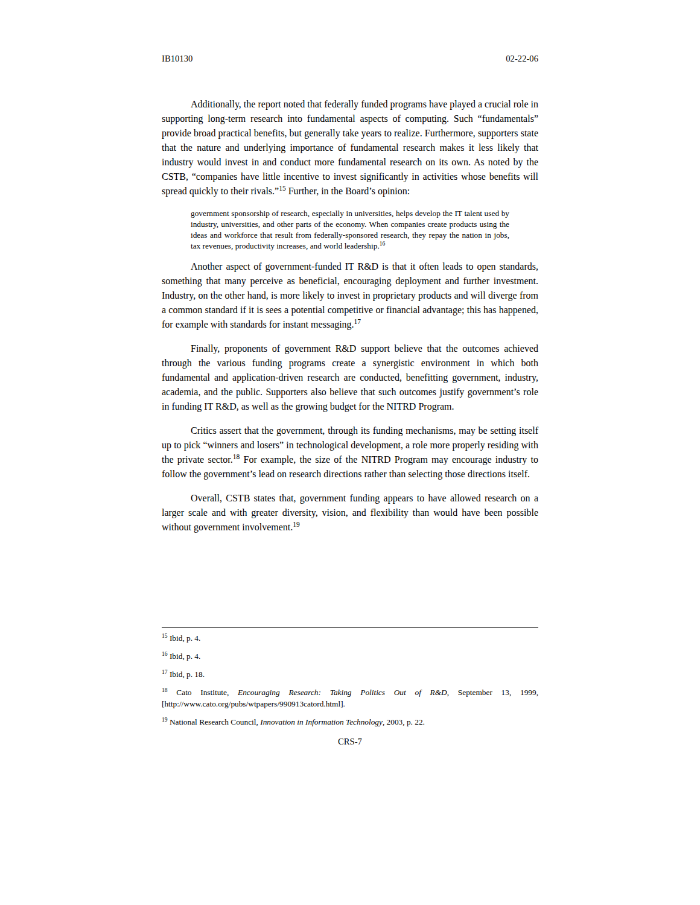IB10130 02-22-06
Additionally, the report noted that federally funded programs have played a crucial role in supporting long-term research into fundamental aspects of computing. Such “fundamentals” provide broad practical benefits, but generally take years to realize. Furthermore, supporters state that the nature and underlying importance of fundamental research makes it less likely that industry would invest in and conduct more fundamental research on its own. As noted by the CSTB, “companies have little incentive to invest significantly in activities whose benefits will spread quickly to their rivals.”15 Further, in the Board’s opinion:
government sponsorship of research, especially in universities, helps develop the IT talent used by industry, universities, and other parts of the economy. When companies create products using the ideas and workforce that result from federally-sponsored research, they repay the nation in jobs, tax revenues, productivity increases, and world leadership.16
Another aspect of government-funded IT R&D is that it often leads to open standards, something that many perceive as beneficial, encouraging deployment and further investment. Industry, on the other hand, is more likely to invest in proprietary products and will diverge from a common standard if it is sees a potential competitive or financial advantage; this has happened, for example with standards for instant messaging.17
Finally, proponents of government R&D support believe that the outcomes achieved through the various funding programs create a synergistic environment in which both fundamental and application-driven research are conducted, benefitting government, industry, academia, and the public. Supporters also believe that such outcomes justify government’s role in funding IT R&D, as well as the growing budget for the NITRD Program.
Critics assert that the government, through its funding mechanisms, may be setting itself up to pick “winners and losers” in technological development, a role more properly residing with the private sector.18 For example, the size of the NITRD Program may encourage industry to follow the government’s lead on research directions rather than selecting those directions itself.
Overall, CSTB states that, government funding appears to have allowed research on a larger scale and with greater diversity, vision, and flexibility than would have been possible without government involvement.19
15 Ibid, p. 4.
16 Ibid, p. 4.
17 Ibid, p. 18.
18 Cato Institute, Encouraging Research: Taking Politics Out of R&D, September 13, 1999, [http://www.cato.org/pubs/wtpapers/990913catord.html].
19 National Research Council, Innovation in Information Technology, 2003, p. 22.
CRS-7